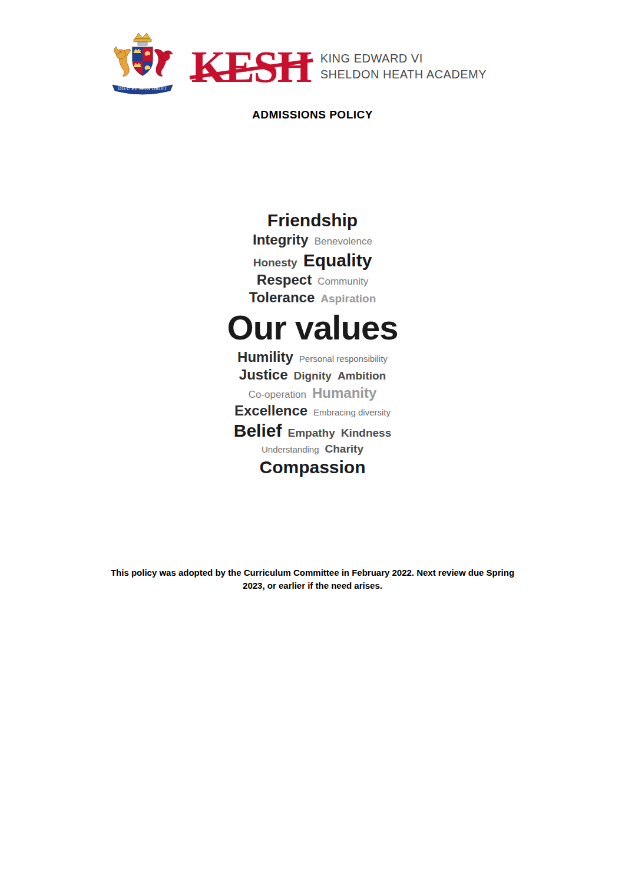DIEU ET MON DROIT
KESH
King Edward VI
Sheldon Heath Academy
ADMISSIONS POLICY
Friendship
Integrity Benevolence
Honesty Equality
Respect Community
Tolerance Aspiration
Our values
Humility Personal responsibility
Justice Dignity Ambition
Co-operation Humanity
Excellence Embracing diversity
Belief Empathy Kindness
Understanding Charity
Compassion
This policy was adopted by the Curriculum Committee in February 2022. Next review due Spring 2023, or earlier if the need arises.